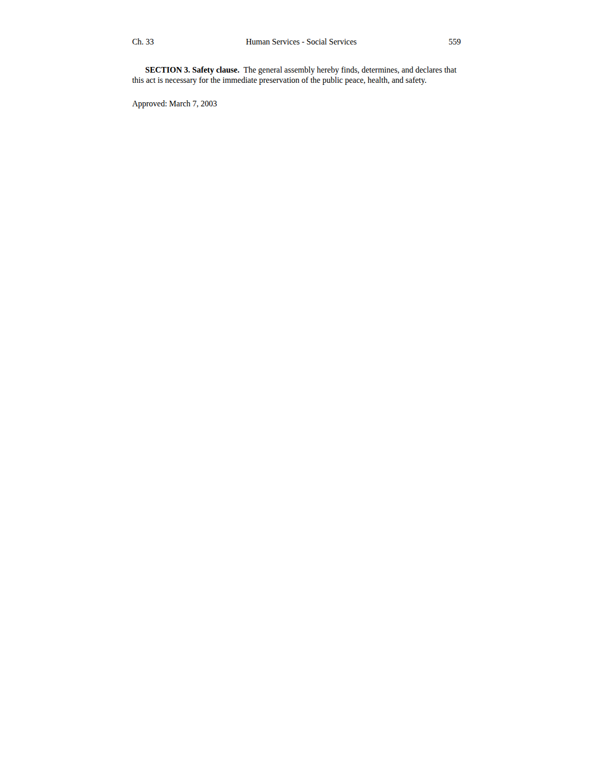Ch. 33 Human Services - Social Services 559
SECTION 3. Safety clause. The general assembly hereby finds, determines, and declares that this act is necessary for the immediate preservation of the public peace, health, and safety.
Approved: March 7, 2003